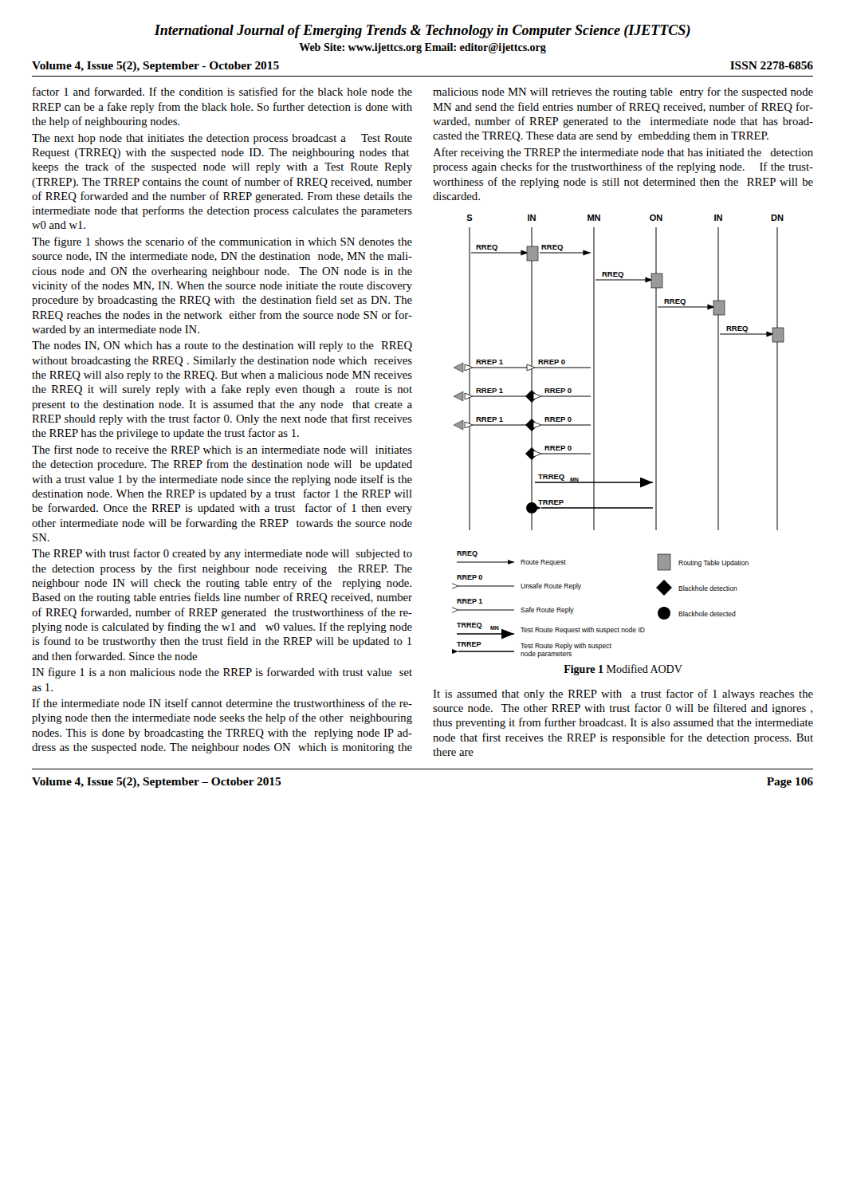International Journal of Emerging Trends & Technology in Computer Science (IJETTCS)
Web Site: www.ijettcs.org Email: editor@ijettcs.org
Volume 4, Issue 5(2), September - October 2015 ISSN 2278-6856
factor 1 and forwarded. If the condition is satisfied for the black hole node the RREP can be a fake reply from the black hole. So further detection is done with the help of neighbouring nodes.
The next hop node that initiates the detection process broadcast a Test Route Request (TRREQ) with the suspected node ID. The neighbouring nodes that keeps the track of the suspected node will reply with a Test Route Reply (TRREP). The TRREP contains the count of number of RREQ received, number of RREQ forwarded and the number of RREP generated. From these details the intermediate node that performs the detection process calculates the parameters w0 and w1.
The figure 1 shows the scenario of the communication in which SN denotes the source node, IN the intermediate node, DN the destination node, MN the malicious node and ON the overhearing neighbour node. The ON node is in the vicinity of the nodes MN, IN. When the source node initiate the route discovery procedure by broadcasting the RREQ with the destination field set as DN. The RREQ reaches the nodes in the network either from the source node SN or forwarded by an intermediate node IN.
The nodes IN, ON which has a route to the destination will reply to the RREQ without broadcasting the RREQ . Similarly the destination node which receives the RREQ will also reply to the RREQ. But when a malicious node MN receives the RREQ it will surely reply with a fake reply even though a route is not present to the destination node. It is assumed that the any node that create a RREP should reply with the trust factor 0. Only the next node that first receives the RREP has the privilege to update the trust factor as 1.
The first node to receive the RREP which is an intermediate node will initiates the detection procedure. The RREP from the destination node will be updated with a trust value 1 by the intermediate node since the replying node itself is the destination node. When the RREP is updated by a trust factor 1 the RREP will be forwarded. Once the RREP is updated with a trust factor of 1 then every other intermediate node will be forwarding the RREP towards the source node SN.
The RREP with trust factor 0 created by any intermediate node will subjected to the detection process by the first neighbour node receiving the RREP. The neighbour node IN will check the routing table entry of the replying node. Based on the routing table entries fields line number of RREQ received, number of RREQ forwarded, number of RREP generated the trustworthiness of the replying node is calculated by finding the w1 and w0 values. If the replying node is found to be trustworthy then the trust field in the RREP will be updated to 1 and then forwarded. Since the node
IN figure 1 is a non malicious node the RREP is forwarded with trust value set as 1.
If the intermediate node IN itself cannot determine the trustworthiness of the replying node then the intermediate node seeks the help of the other neighbouring nodes. This is done by broadcasting the TRREQ with the replying node IP address as the suspected node. The neighbour nodes ON which is monitoring the malicious node MN will retrieves the routing table entry for the suspected node MN and send the field entries number of RREQ received, number of RREQ forwarded, number of RREP generated to the intermediate node that has broadcasted the TRREQ. These data are send by embedding them in TRREP.
After receiving the TRREP the intermediate node that has initiated the detection process again checks for the trustworthiness of the replying node. If the trustworthiness of the replying node is still not determined then the RREP will be discarded.
S IN MN ON IN DN RREQ RREQ RREQ RREQ RREQ RREP 1 RREP 0 RREP 1 RREP 0 RREP 1 RREP 0 RREP 0 TRREQ MN TRREP RREQ Route Request RREP 0 Unsafe Route Reply RREP 1 Safe Route Reply TRREQ MN Test Route Request with suspect node ID TRREP Test Route Reply with suspect node parameters Routing Table Updation Blackhole detection Blackhole detected
Figure 1 Modified AODV
It is assumed that only the RREP with a trust factor of 1 always reaches the source node. The other RREP with trust factor 0 will be filtered and ignores , thus preventing it from further broadcast. It is also assumed that the intermediate node that first receives the RREP is responsible for the detection process. But there are
Volume 4, Issue 5(2), September – October 2015 Page 106